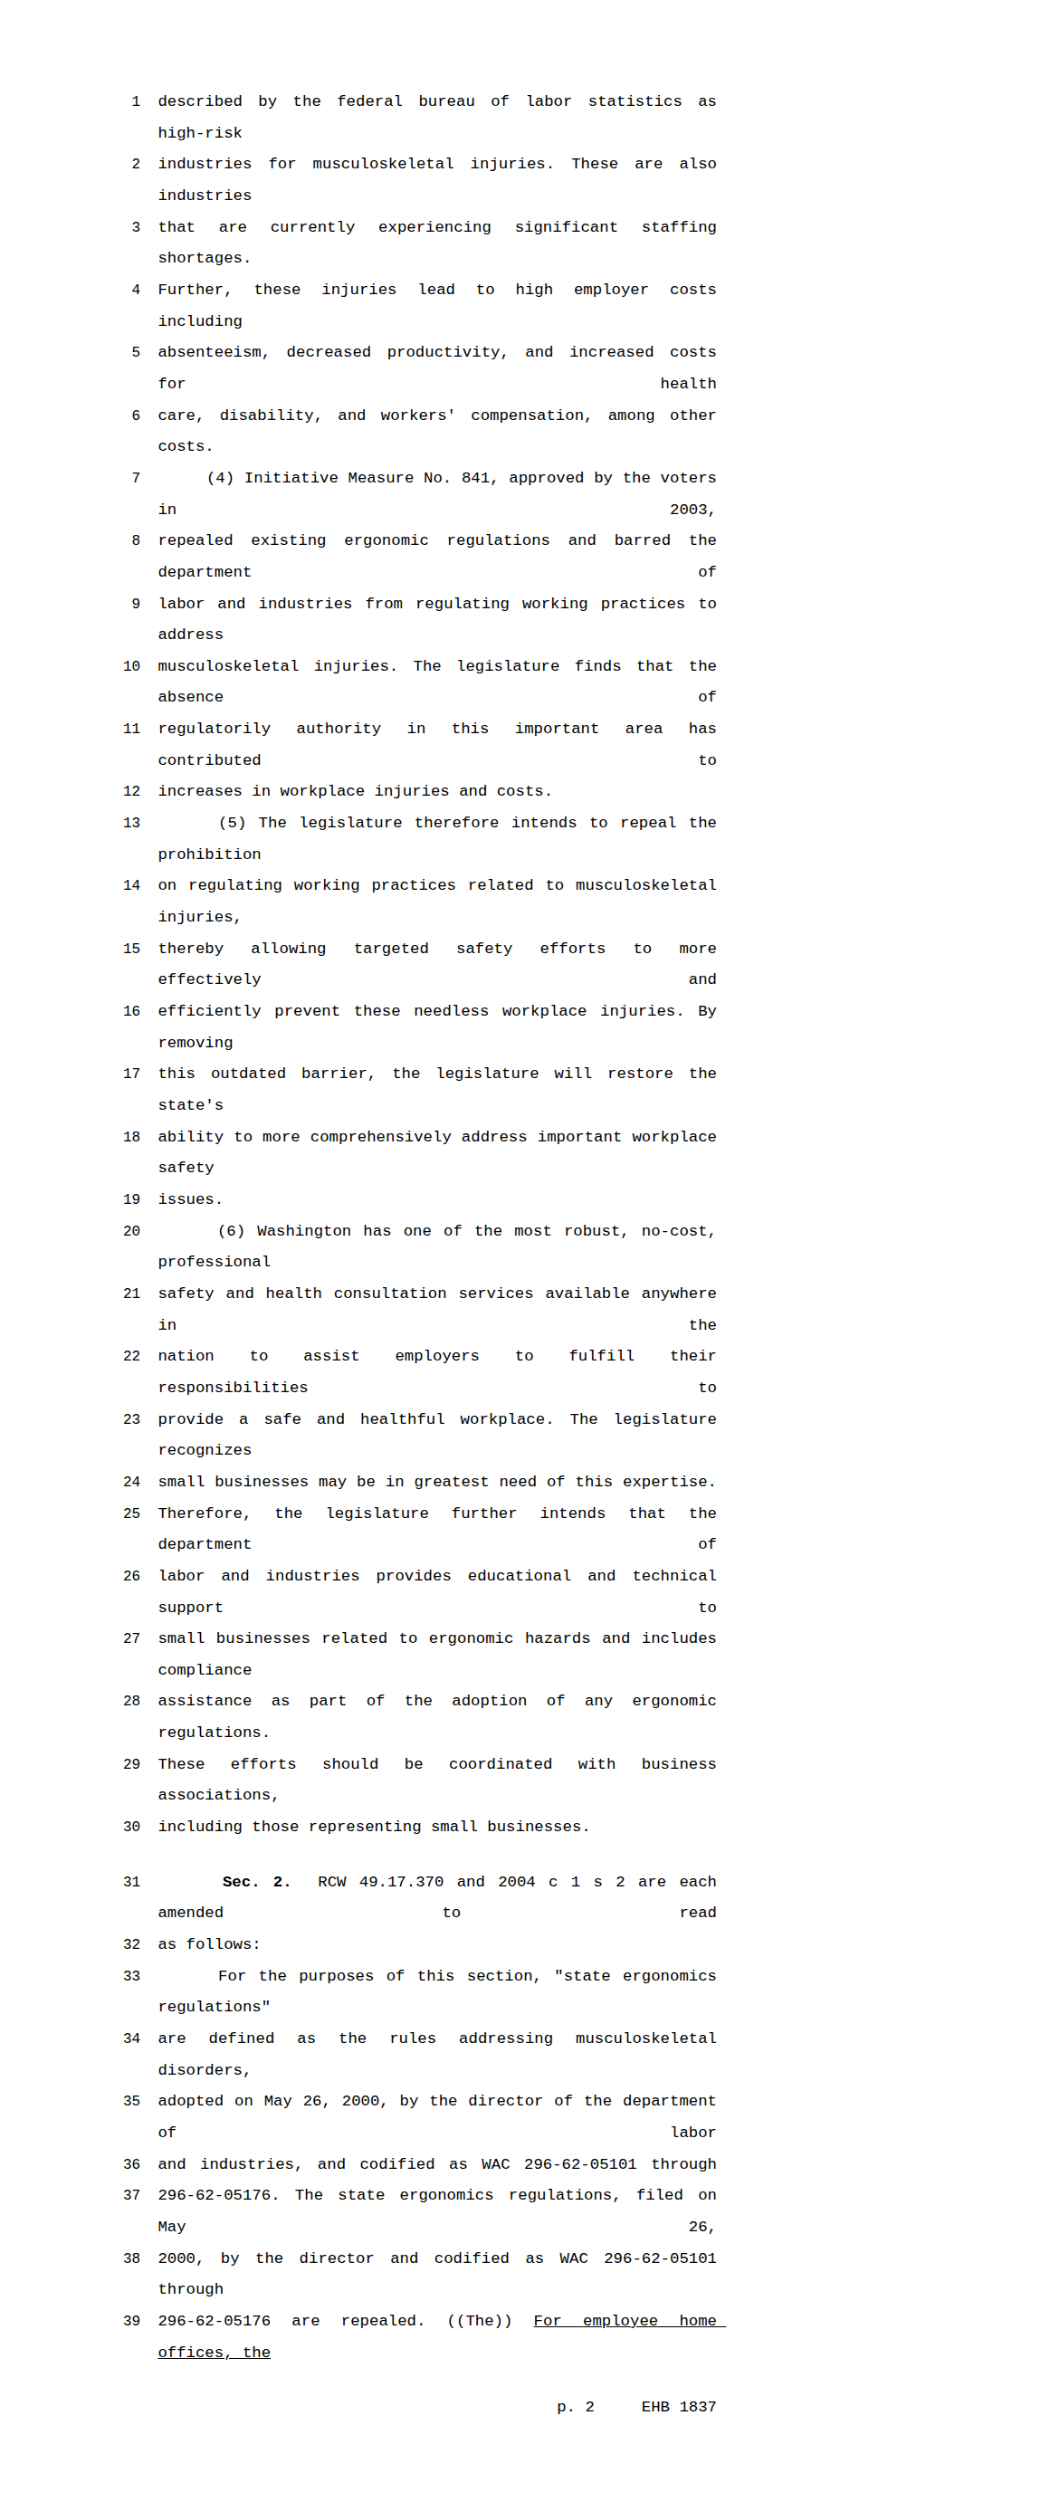1 described by the federal bureau of labor statistics as high-risk
2 industries for musculoskeletal injuries. These are also industries
3 that are currently experiencing significant staffing shortages.
4 Further, these injuries lead to high employer costs including
5 absenteeism, decreased productivity, and increased costs for health
6 care, disability, and workers' compensation, among other costs.
7 (4) Initiative Measure No. 841, approved by the voters in 2003,
8 repealed existing ergonomic regulations and barred the department of
9 labor and industries from regulating working practices to address
10 musculoskeletal injuries. The legislature finds that the absence of
11 regulatorily authority in this important area has contributed to
12 increases in workplace injuries and costs.
13 (5) The legislature therefore intends to repeal the prohibition
14 on regulating working practices related to musculoskeletal injuries,
15 thereby allowing targeted safety efforts to more effectively and
16 efficiently prevent these needless workplace injuries. By removing
17 this outdated barrier, the legislature will restore the state's
18 ability to more comprehensively address important workplace safety
19 issues.
20 (6) Washington has one of the most robust, no-cost, professional
21 safety and health consultation services available anywhere in the
22 nation to assist employers to fulfill their responsibilities to
23 provide a safe and healthful workplace. The legislature recognizes
24 small businesses may be in greatest need of this expertise.
25 Therefore, the legislature further intends that the department of
26 labor and industries provides educational and technical support to
27 small businesses related to ergonomic hazards and includes compliance
28 assistance as part of the adoption of any ergonomic regulations.
29 These efforts should be coordinated with business associations,
30 including those representing small businesses.
31 Sec. 2. RCW 49.17.370 and 2004 c 1 s 2 are each amended to read
32 as follows:
33 For the purposes of this section, "state ergonomics regulations"
34 are defined as the rules addressing musculoskeletal disorders,
35 adopted on May 26, 2000, by the director of the department of labor
36 and industries, and codified as WAC 296-62-05101 through
37296-62-05176. The state ergonomics regulations, filed on May 26,
382000, by the director and codified as WAC 296-62-05101 through
39296-62-05176 are repealed. ((The)) For employee home offices, the
p. 2 EHB 1837